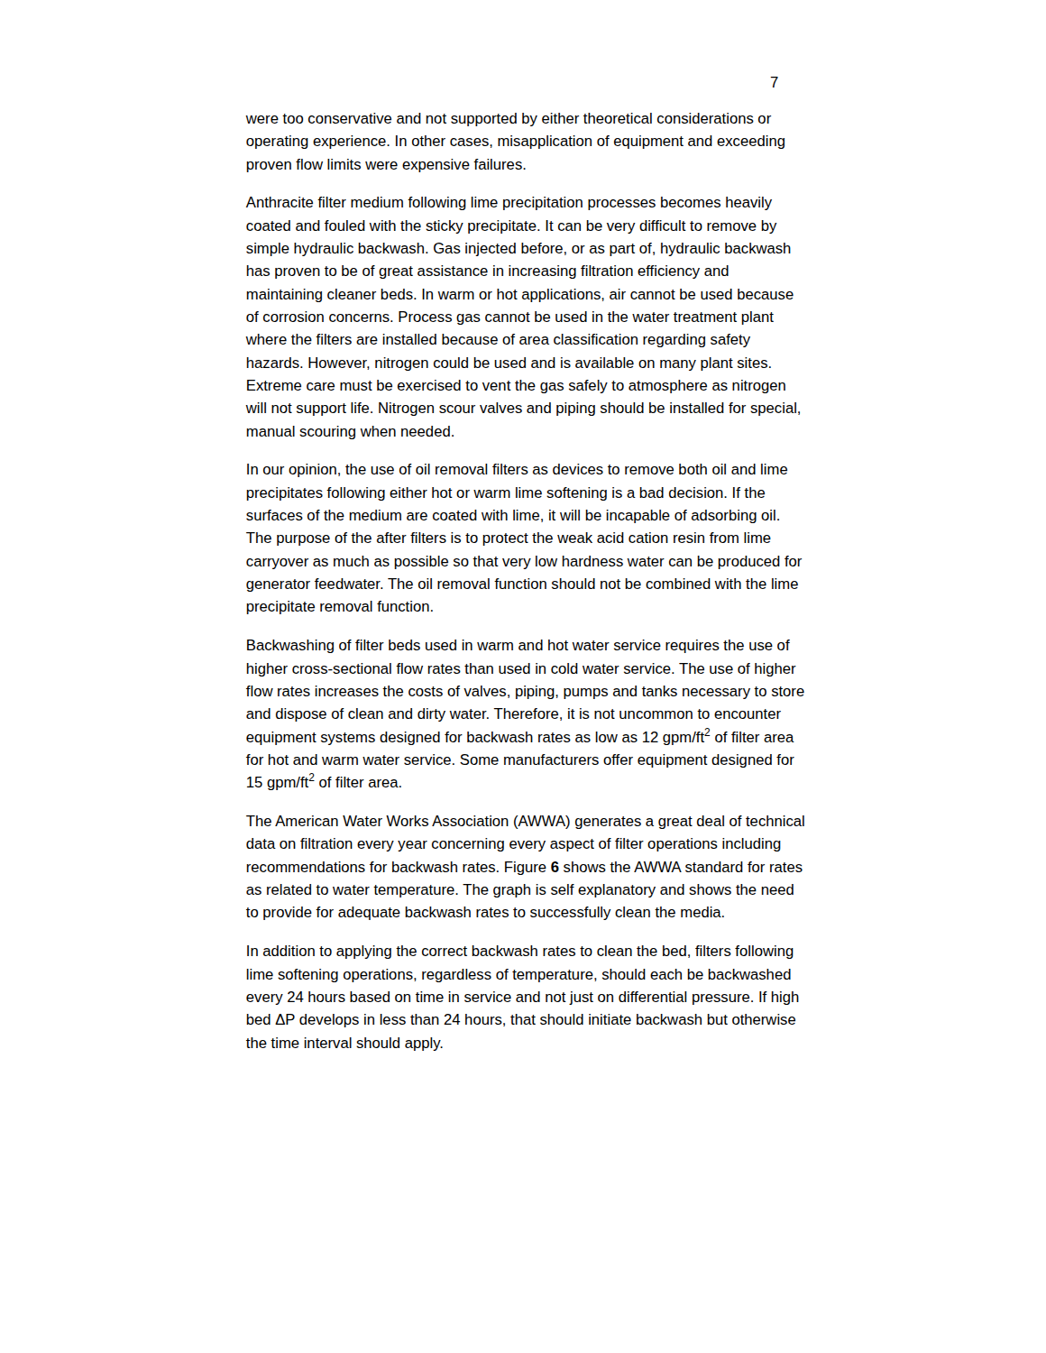7
were too conservative and not supported by either theoretical considerations or operating experience. In other cases, misapplication of equipment and exceeding proven flow limits were expensive failures.
Anthracite filter medium following lime precipitation processes becomes heavily coated and fouled with the sticky precipitate. It can be very difficult to remove by simple hydraulic backwash. Gas injected before, or as part of, hydraulic backwash has proven to be of great assistance in increasing filtration efficiency and maintaining cleaner beds. In warm or hot applications, air cannot be used because of corrosion concerns. Process gas cannot be used in the water treatment plant where the filters are installed because of area classification regarding safety hazards. However, nitrogen could be used and is available on many plant sites. Extreme care must be exercised to vent the gas safely to atmosphere as nitrogen will not support life. Nitrogen scour valves and piping should be installed for special, manual scouring when needed.
In our opinion, the use of oil removal filters as devices to remove both oil and lime precipitates following either hot or warm lime softening is a bad decision. If the surfaces of the medium are coated with lime, it will be incapable of adsorbing oil. The purpose of the after filters is to protect the weak acid cation resin from lime carryover as much as possible so that very low hardness water can be produced for generator feedwater. The oil removal function should not be combined with the lime precipitate removal function.
Backwashing of filter beds used in warm and hot water service requires the use of higher cross-sectional flow rates than used in cold water service. The use of higher flow rates increases the costs of valves, piping, pumps and tanks necessary to store and dispose of clean and dirty water. Therefore, it is not uncommon to encounter equipment systems designed for backwash rates as low as 12 gpm/ft2 of filter area for hot and warm water service. Some manufacturers offer equipment designed for 15 gpm/ft2 of filter area.
The American Water Works Association (AWWA) generates a great deal of technical data on filtration every year concerning every aspect of filter operations including recommendations for backwash rates. Figure 6 shows the AWWA standard for rates as related to water temperature. The graph is self explanatory and shows the need to provide for adequate backwash rates to successfully clean the media.
In addition to applying the correct backwash rates to clean the bed, filters following lime softening operations, regardless of temperature, should each be backwashed every 24 hours based on time in service and not just on differential pressure. If high bed ΔP develops in less than 24 hours, that should initiate backwash but otherwise the time interval should apply.